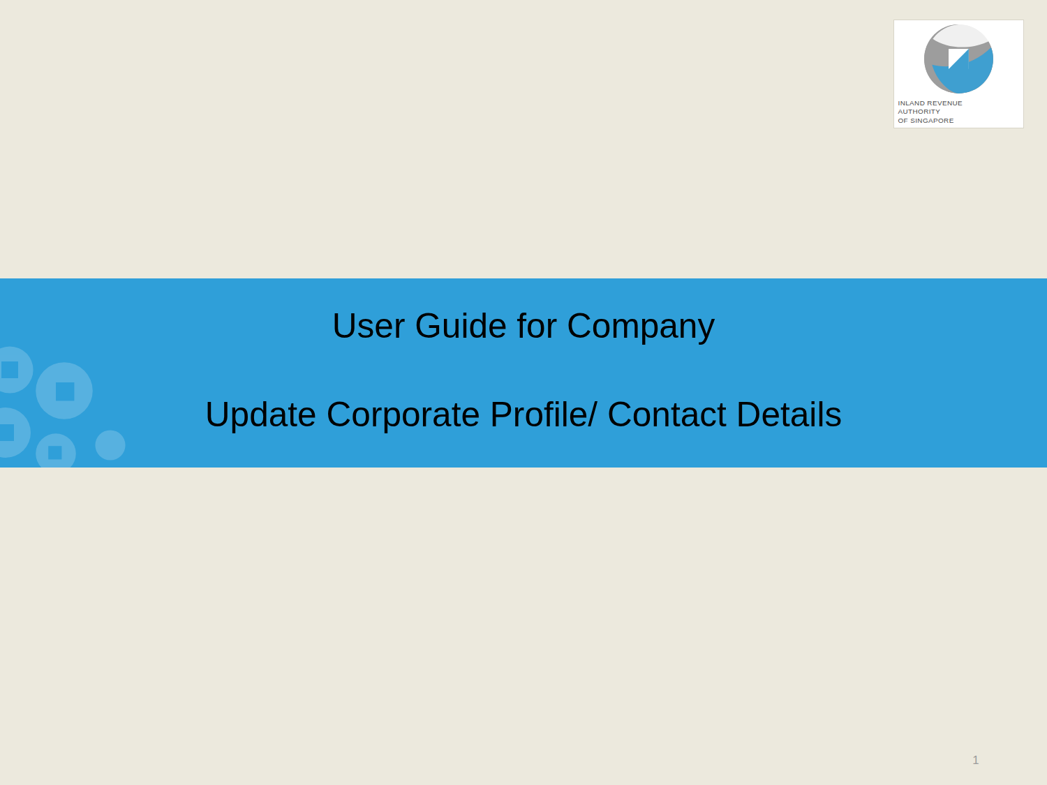INLAND REVENUE
AUTHORITY
OF SINGAPORE
User Guide for Company Update Corporate Profile/ Contact Details
1